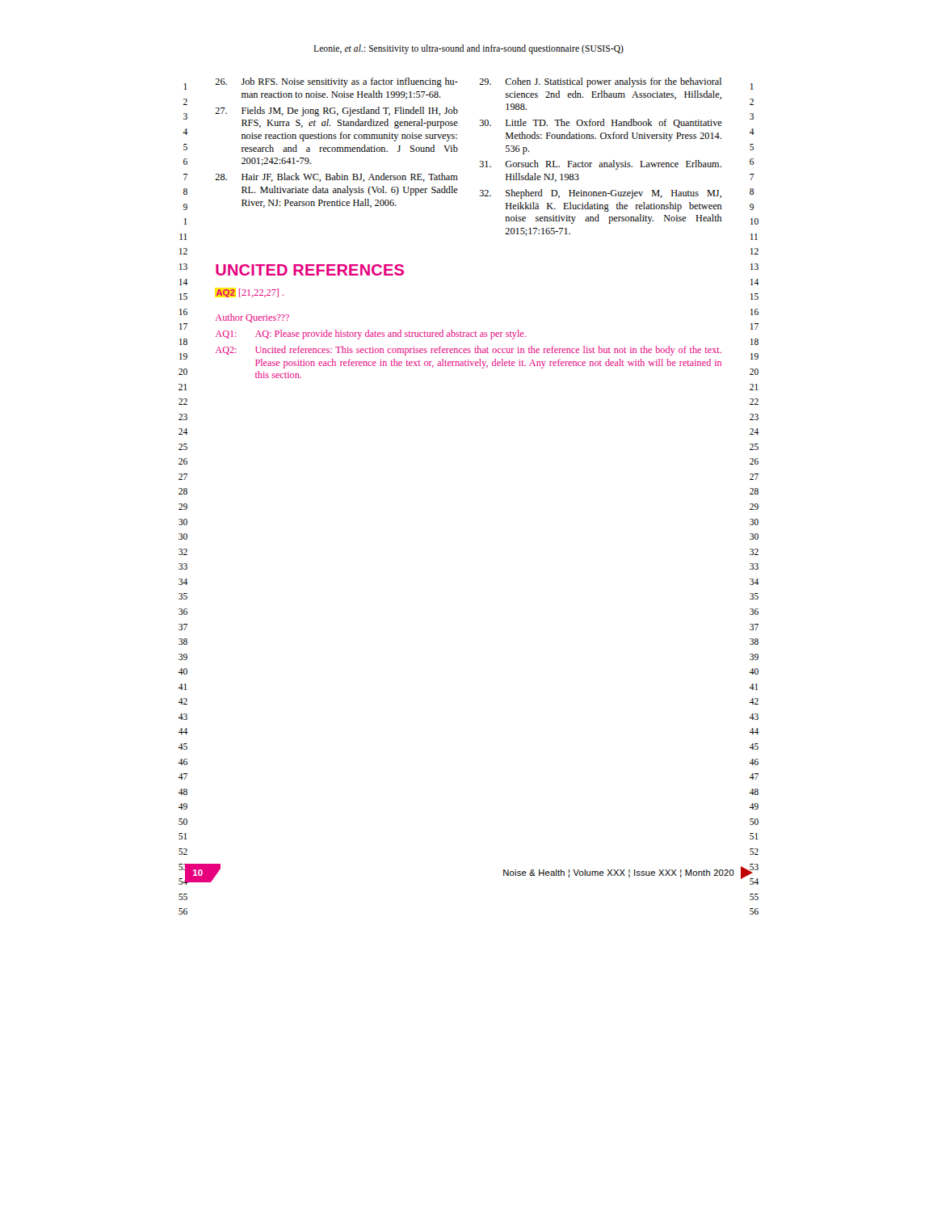Leonie, et al.: Sensitivity to ultra-sound and infra-sound questionnaire (SUSIS-Q)
1
2
3
4
5
6
7
8
9
1
11
12
13
14
15
16
17
18
19
20
21
22
23
24
25
26
27
28
29
30
30
32
33
34
35
36
37
38
39
40
41
42
43
44
45
46
47
48
49
50
51
52
53
54
55
56
1
2
3
4
5
6
7
8
9
10
11
12
13
14
15
16
17
18
19
20
21
22
23
24
25
26
27
28
29
30
30
32
33
34
35
36
37
38
39
40
41
42
43
44
45
46
47
48
49
50
51
52
53
54
55
56
26. Job RFS. Noise sensitivity as a factor influencing human reaction to noise. Noise Health 1999;1:57-68.
27. Fields JM, De jong RG, Gjestland T, Flindell IH, Job RFS, Kurra S, et al. Standardized general-purpose noise reaction questions for community noise surveys: research and a recommendation. J Sound Vib 2001;242:641-79.
28. Hair JF, Black WC, Babin BJ, Anderson RE, Tatham RL. Multivariate data analysis (Vol. 6) Upper Saddle River, NJ: Pearson Prentice Hall, 2006.
29. Cohen J. Statistical power analysis for the behavioral sciences 2nd edn. Erlbaum Associates, Hillsdale, 1988.
30. Little TD. The Oxford Handbook of Quantitative Methods: Foundations. Oxford University Press 2014. 536 p.
31. Gorsuch RL. Factor analysis. Lawrence Erlbaum. Hillsdale NJ, 1983
32. Shepherd D, Heinonen-Guzejev M, Hautus MJ, Heikkilä K. Elucidating the relationship between noise sensitivity and personality. Noise Health 2015;17:165-71.
Uncited References
AQ2 [21,22,27] .
Author Queries???
AQ1:
AQ: Please provide history dates and structured abstract as per style.
AQ2:
Uncited references: This section comprises references that occur in the reference list but not in the body of the text. Please position each reference in the text or, alternatively, delete it. Any reference not dealt with will be retained in this section.
10
Noise & Health ¦ Volume XXX ¦ Issue XXX ¦ Month 2020